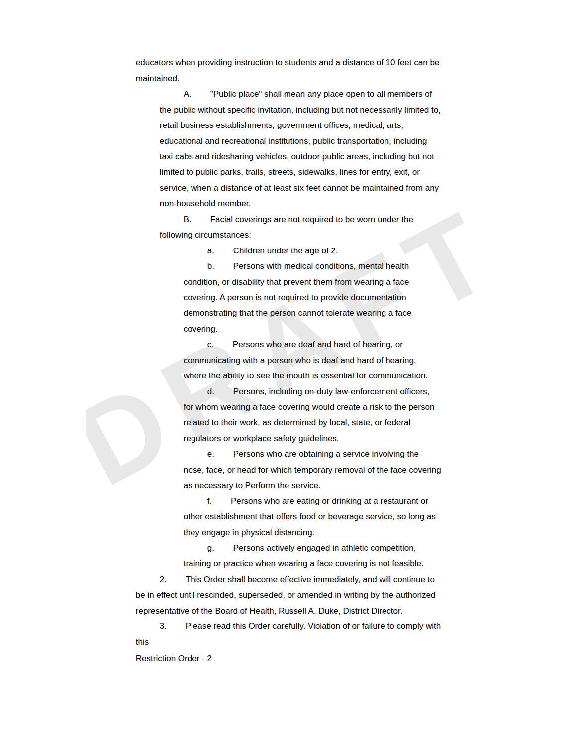DRAFT
educators when providing instruction to students and a distance of 10 feet can be maintained.
A. "Public place" shall mean any place open to all members of the public without specific invitation, including but not necessarily limited to, retail business establishments, government offices, medical, arts, educational and recreational institutions, public transportation, including taxi cabs and ridesharing vehicles, outdoor public areas, including but not limited to public parks, trails, streets, sidewalks, lines for entry, exit, or service, when a distance of at least six feet cannot be maintained from any non-household member.
B. Facial coverings are not required to be worn under the following circumstances:
a. Children under the age of 2.
b. Persons with medical conditions, mental health condition, or disability that prevent them from wearing a face covering. A person is not required to provide documentation demonstrating that the person cannot tolerate wearing a face covering.
c. Persons who are deaf and hard of hearing, or communicating with a person who is deaf and hard of hearing, where the ability to see the mouth is essential for communication.
d. Persons, including on-duty law-enforcement officers, for whom wearing a face covering would create a risk to the person related to their work, as determined by local, state, or federal regulators or workplace safety guidelines.
e. Persons who are obtaining a service involving the nose, face, or head for which temporary removal of the face covering as necessary to Perform the service.
f. Persons who are eating or drinking at a restaurant or other establishment that offers food or beverage service, so long as they engage in physical distancing.
g. Persons actively engaged in athletic competition, training or practice when wearing a face covering is not feasible.
2. This Order shall become effective immediately, and will continue to be in effect until rescinded, superseded, or amended in writing by the authorized representative of the Board of Health, Russell A. Duke, District Director.
3. Please read this Order carefully. Violation of or failure to comply with this
Restriction Order - 2